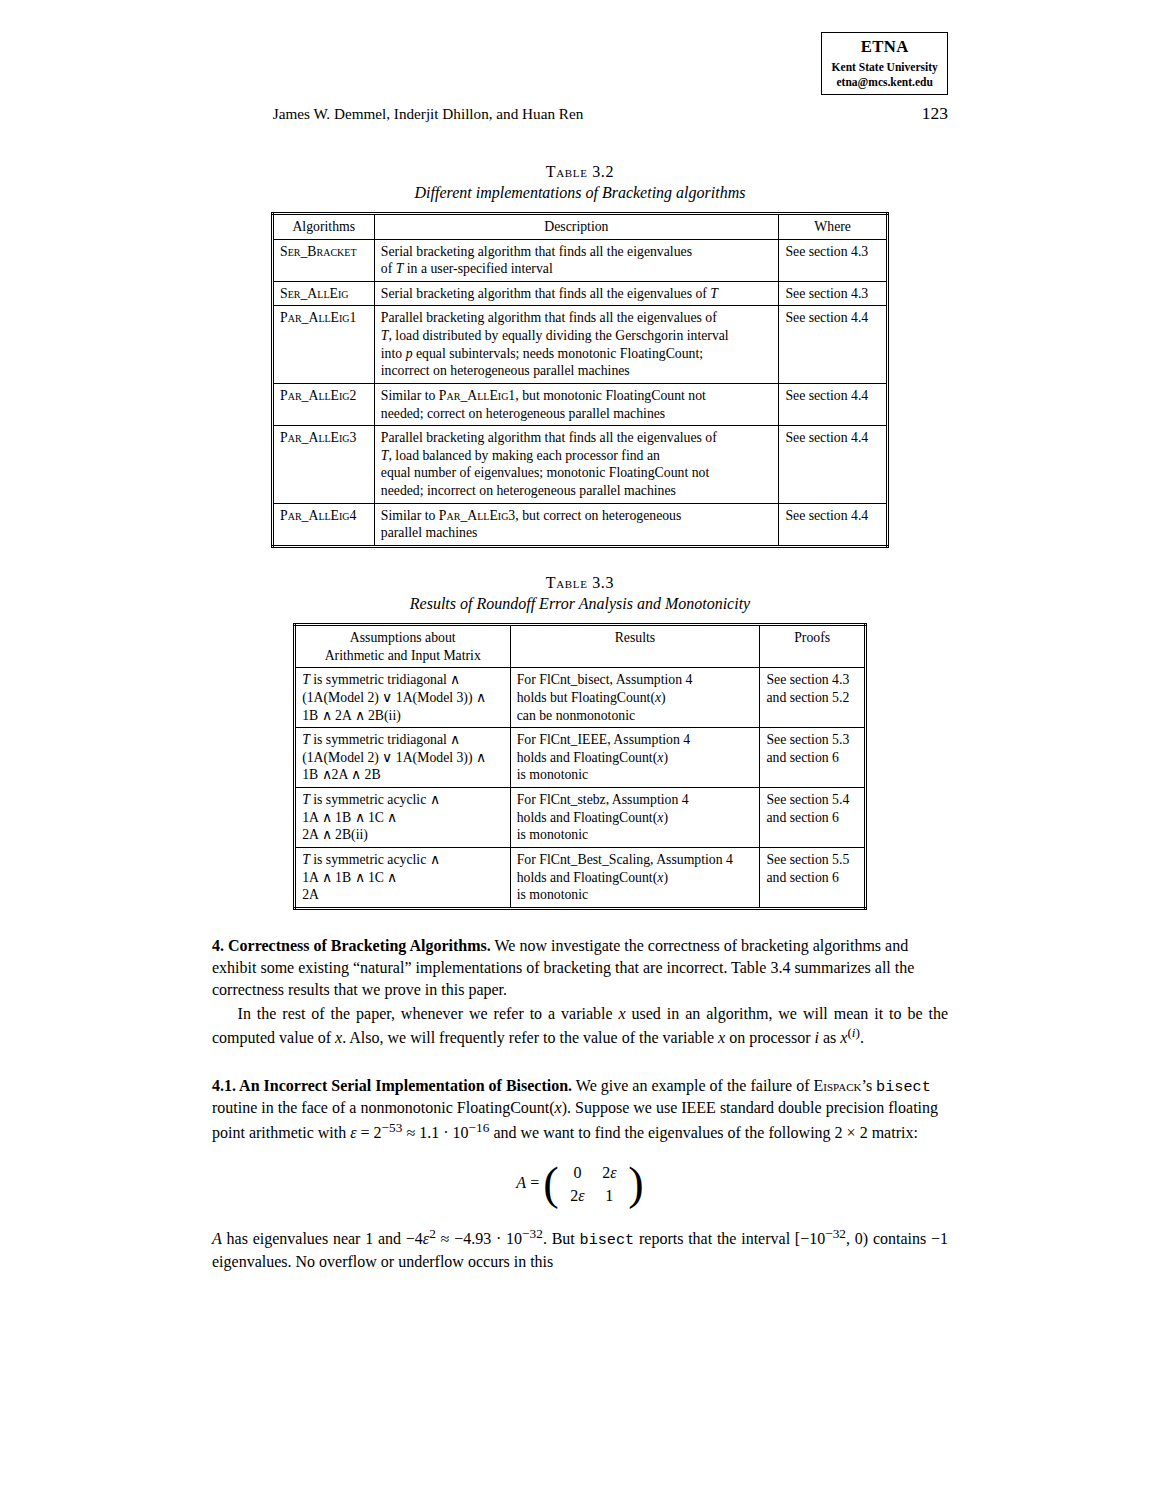ETNA Kent State University etna@mcs.kent.edu
James W. Demmel, Inderjit Dhillon, and Huan Ren 123
Table 3.2 Different implementations of Bracketing algorithms
| Algorithms | Description | Where |
| --- | --- | --- |
| Ser_Bracket | Serial bracketing algorithm that finds all the eigenvalues of T in a user-specified interval | See section 4.3 |
| Ser_AllEig | Serial bracketing algorithm that finds all the eigenvalues of T | See section 4.3 |
| Par_AllEig1 | Parallel bracketing algorithm that finds all the eigenvalues of T , load distributed by equally dividing the Gerschgorin interval into p equal subintervals; needs monotonic FloatingCount; incorrect on heterogeneous parallel machines | See section 4.4 |
| Par_AllEig2 | Similar to Par_AllEig1 , but monotonic FloatingCount not needed; correct on heterogeneous parallel machines | See section 4.4 |
| Par_AllEig3 | Parallel bracketing algorithm that finds all the eigenvalues of T , load balanced by making each processor find an equal number of eigenvalues; monotonic FloatingCount not needed; incorrect on heterogeneous parallel machines | See section 4.4 |
| Par_AllEig4 | Similar to Par_AllEig3 , but correct on heterogeneous parallel machines | See section 4.4 |
Table 3.3 Results of Roundoff Error Analysis and Monotonicity
| Assumptions about Arithmetic and Input Matrix | Results | Proofs |
| --- | --- | --- |
| T is symmetric tridiagonal ∧ (1A(Model 2) ∨ 1A(Model 3)) ∧ 1B ∧ 2A ∧ 2B(ii) | For FlCnt_bisect, Assumption 4 holds but FloatingCount( x ) can be nonmonotonic | See section 4.3 and section 5.2 |
| T is symmetric tridiagonal ∧ (1A(Model 2) ∨ 1A(Model 3)) ∧ 1B ∧2A ∧ 2B | For FlCnt_IEEE, Assumption 4 holds and FloatingCount( x ) is monotonic | See section 5.3 and section 6 |
| T is symmetric acyclic ∧ 1A ∧ 1B ∧ 1C ∧ 2A ∧ 2B(ii) | For FlCnt_stebz, Assumption 4 holds and FloatingCount( x ) is monotonic | See section 5.4 and section 6 |
| T is symmetric acyclic ∧ 1A ∧ 1B ∧ 1C ∧ 2A | For FlCnt_Best_Scaling, Assumption 4 holds and FloatingCount( x ) is monotonic | See section 5.5 and section 6 |
4. Correctness of Bracketing Algorithms.
We now investigate the correctness of bracketing algorithms and exhibit some existing “natural” implementations of bracketing that are incorrect. Table 3.4 summarizes all the correctness results that we prove in this paper.
In the rest of the paper, whenever we refer to a variable x used in an algorithm, we will mean it to be the computed value of x. Also, we will frequently refer to the value of the variable x on processor i as x(i).
4.1. An Incorrect Serial Implementation of Bisection.
We give an example of the failure of Eispack’s bisect routine in the face of a nonmonotonic FloatingCount(x). Suppose we use IEEE standard double precision floating point arithmetic with ε = 2−53 ≈ 1.1 · 10−16 and we want to find the eigenvalues of the following 2 × 2 matrix:
A = (
| 0 | 2 ε |
| 2 ε | 1 |
)
A has eigenvalues near 1 and −4ε2 ≈ −4.93 · 10−32. But bisect reports that the interval [−10−32, 0) contains −1 eigenvalues. No overflow or underflow occurs in this